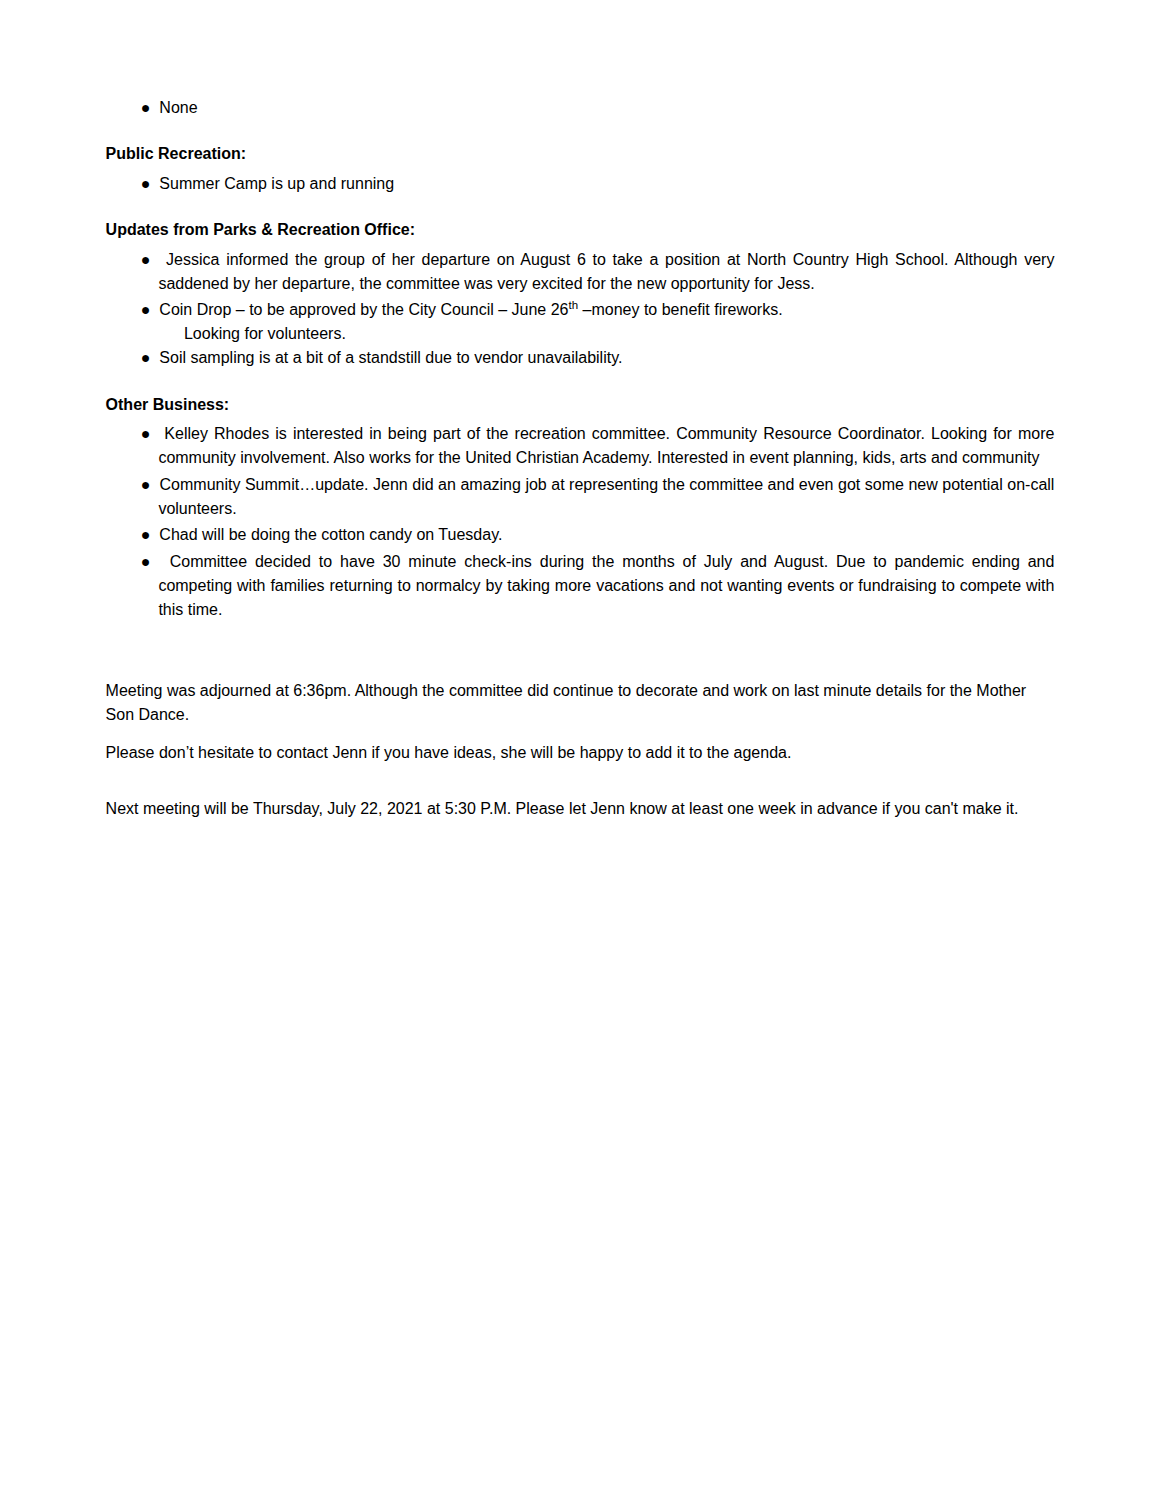None
Public Recreation:
Summer Camp is up and running
Updates from Parks & Recreation Office:
Jessica informed the group of her departure on August 6 to take a position at North Country High School. Although very saddened by her departure, the committee was very excited for the new opportunity for Jess.
Coin Drop – to be approved by the City Council – June 26th –money to benefit fireworks. Looking for volunteers.
Soil sampling is at a bit of a standstill due to vendor unavailability.
Other Business:
Kelley Rhodes is interested in being part of the recreation committee. Community Resource Coordinator. Looking for more community involvement. Also works for the United Christian Academy. Interested in event planning, kids, arts and community
Community Summit…update. Jenn did an amazing job at representing the committee and even got some new potential on-call volunteers.
Chad will be doing the cotton candy on Tuesday.
Committee decided to have 30 minute check-ins during the months of July and August. Due to pandemic ending and competing with families returning to normalcy by taking more vacations and not wanting events or fundraising to compete with this time.
Meeting was adjourned at 6:36pm. Although the committee did continue to decorate and work on last minute details for the Mother Son Dance.
Please don’t hesitate to contact Jenn if you have ideas, she will be happy to add it to the agenda.
Next meeting will be Thursday, July 22, 2021 at 5:30 P.M. Please let Jenn know at least one week in advance if you can't make it.